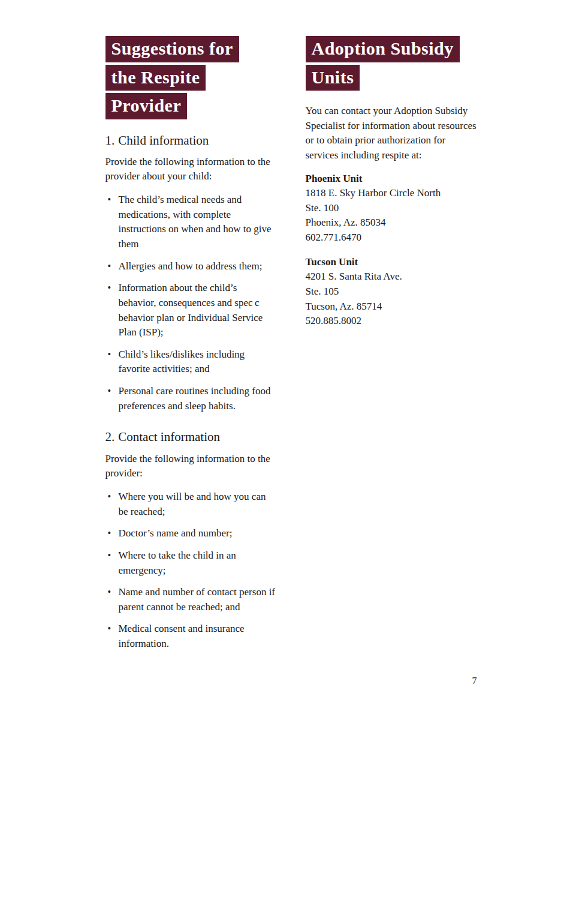Suggestions for
the Respite
Provider
1. Child information
Provide the following information to the provider about your child:
The child’s medical needs and medications, with complete instructions on when and how to give them
Allergies and how to address them;
Information about the child’s behavior, consequences and spec c behavior plan or Individual Service Plan (ISP);
Child’s likes/dislikes including favorite activities; and
Personal care routines including food preferences and sleep habits.
2. Contact information
Provide the following information to the provider:
Where you will be and how you can be reached;
Doctor’s name and number;
Where to take the child in an emergency;
Name and number of contact person if parent cannot be reached; and
Medical consent and insurance information.
Adoption Subsidy
Units
You can contact your Adoption Subsidy Specialist for information about resources or to obtain prior authorization for services including respite at:
Phoenix Unit
1818 E. Sky Harbor Circle North
Ste. 100
Phoenix, Az. 85034
602.771.6470
Tucson Unit
4201 S. Santa Rita Ave.
Ste. 105
Tucson, Az. 85714
520.885.8002
7